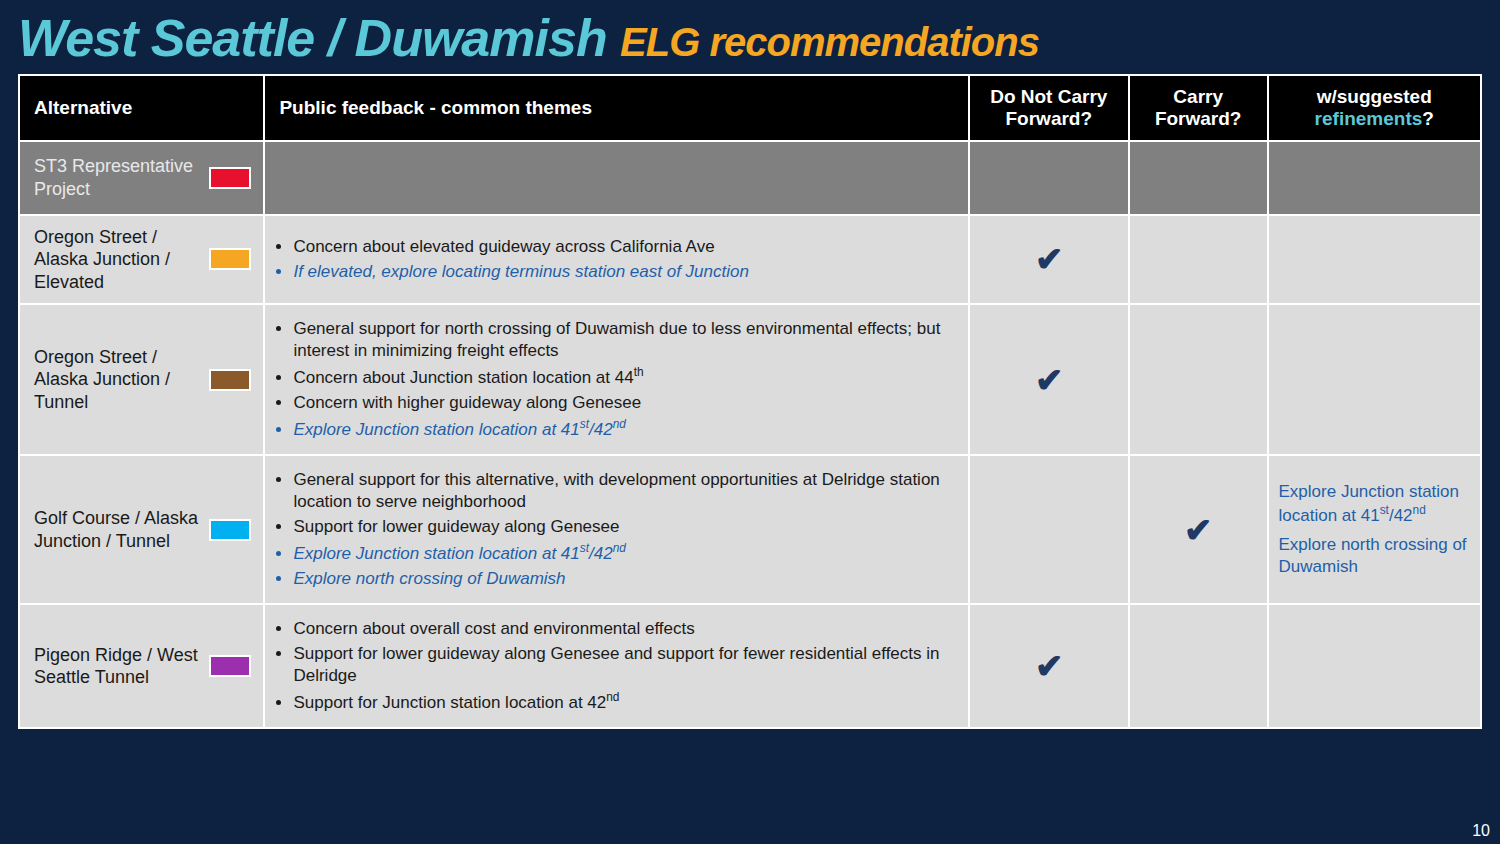West Seattle / Duwamish ELG recommendations
| Alternative | Public feedback - common themes | Do Not Carry Forward? | Carry Forward? | w/suggested refinements ? |
| --- | --- | --- | --- | --- |
| ST3 Representative Project | | | | |
| Oregon Street / Alaska Junction / Elevated | Concern about elevated guideway across California Ave If elevated, explore locating terminus station east of Junction | ✔ | | |
| Oregon Street / Alaska Junction / Tunnel | General support for north crossing of Duwamish due to less environmental effects; but interest in minimizing freight effects Concern about Junction station location at 44 th Concern with higher guideway along Genesee Explore Junction station location at 41 st /42 nd | ✔ | | |
| Golf Course / Alaska Junction / Tunnel | General support for this alternative, with development opportunities at Delridge station location to serve neighborhood Support for lower guideway along Genesee Explore Junction station location at 41 st /42 nd Explore north crossing of Duwamish | | ✔ | Explore Junction station location at 41 st /42 nd Explore north crossing of Duwamish |
| Pigeon Ridge / West Seattle Tunnel | Concern about overall cost and environmental effects Support for lower guideway along Genesee and support for fewer residential effects in Delridge Support for Junction station location at 42 nd | ✔ | | |
10